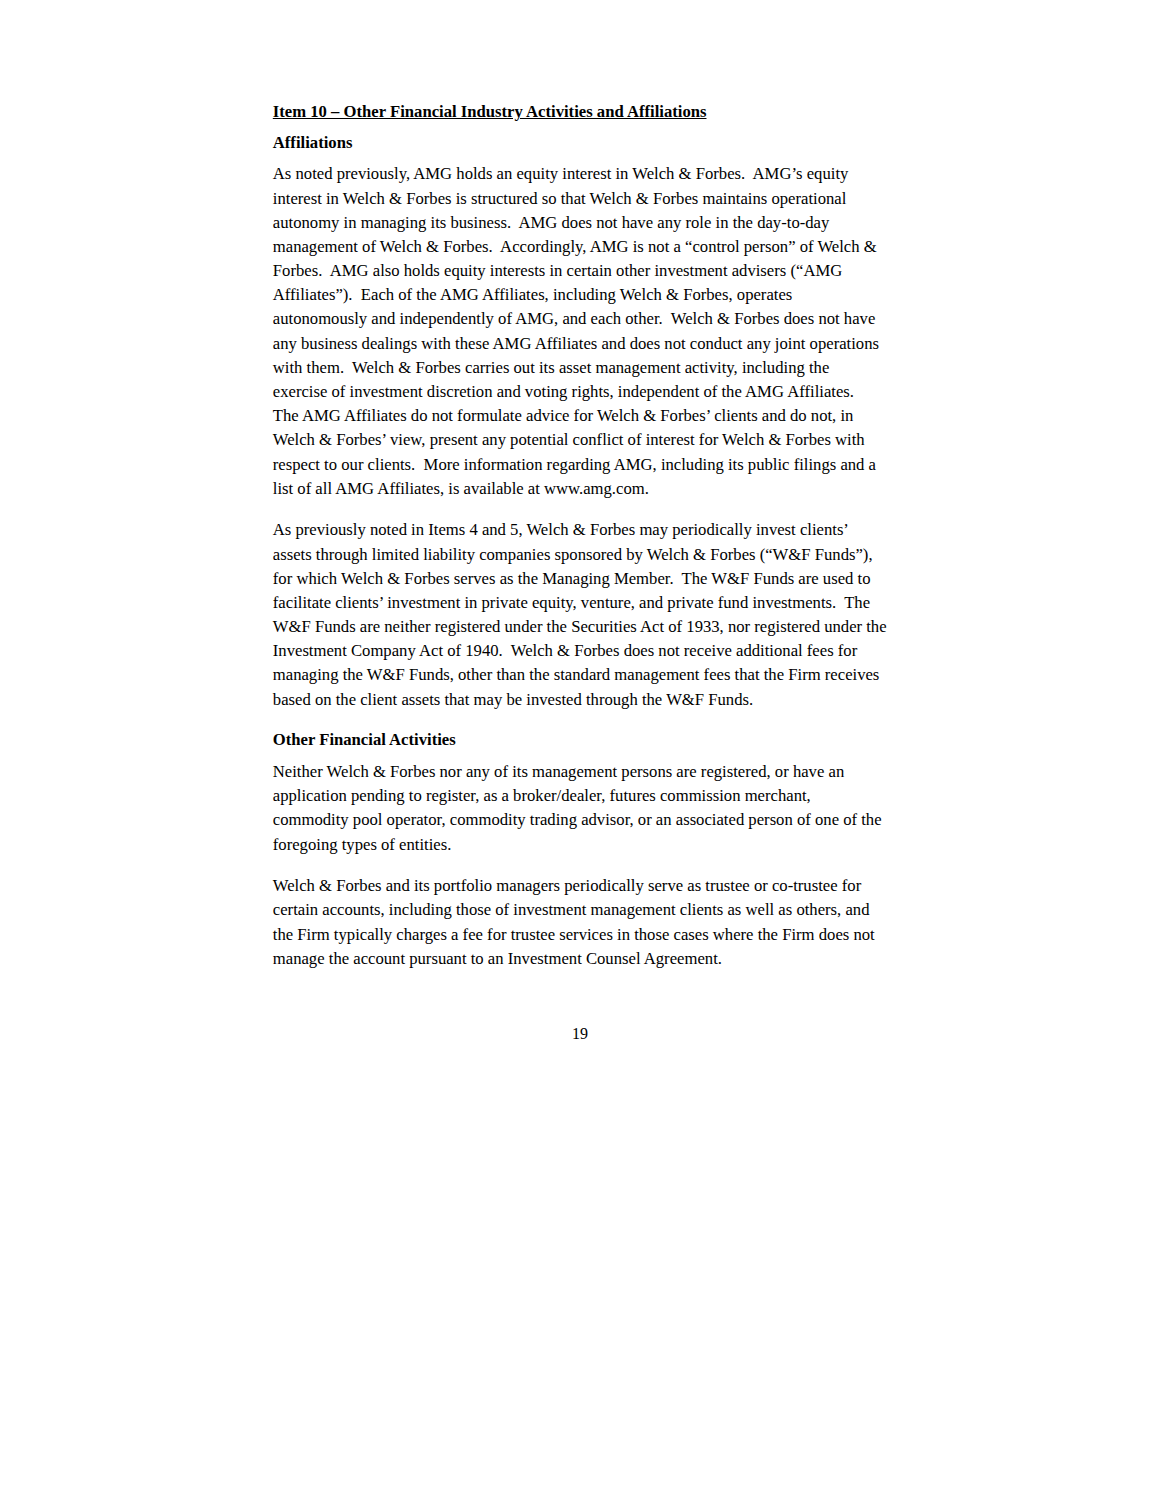Item 10 – Other Financial Industry Activities and Affiliations
Affiliations
As noted previously, AMG holds an equity interest in Welch & Forbes. AMG’s equity interest in Welch & Forbes is structured so that Welch & Forbes maintains operational autonomy in managing its business. AMG does not have any role in the day-to-day management of Welch & Forbes. Accordingly, AMG is not a “control person” of Welch & Forbes. AMG also holds equity interests in certain other investment advisers (“AMG Affiliates”). Each of the AMG Affiliates, including Welch & Forbes, operates autonomously and independently of AMG, and each other. Welch & Forbes does not have any business dealings with these AMG Affiliates and does not conduct any joint operations with them. Welch & Forbes carries out its asset management activity, including the exercise of investment discretion and voting rights, independent of the AMG Affiliates. The AMG Affiliates do not formulate advice for Welch & Forbes’ clients and do not, in Welch & Forbes’ view, present any potential conflict of interest for Welch & Forbes with respect to our clients. More information regarding AMG, including its public filings and a list of all AMG Affiliates, is available at www.amg.com.
As previously noted in Items 4 and 5, Welch & Forbes may periodically invest clients’ assets through limited liability companies sponsored by Welch & Forbes (“W&F Funds”), for which Welch & Forbes serves as the Managing Member. The W&F Funds are used to facilitate clients’ investment in private equity, venture, and private fund investments. The W&F Funds are neither registered under the Securities Act of 1933, nor registered under the Investment Company Act of 1940. Welch & Forbes does not receive additional fees for managing the W&F Funds, other than the standard management fees that the Firm receives based on the client assets that may be invested through the W&F Funds.
Other Financial Activities
Neither Welch & Forbes nor any of its management persons are registered, or have an application pending to register, as a broker/dealer, futures commission merchant, commodity pool operator, commodity trading advisor, or an associated person of one of the foregoing types of entities.
Welch & Forbes and its portfolio managers periodically serve as trustee or co-trustee for certain accounts, including those of investment management clients as well as others, and the Firm typically charges a fee for trustee services in those cases where the Firm does not manage the account pursuant to an Investment Counsel Agreement.
19